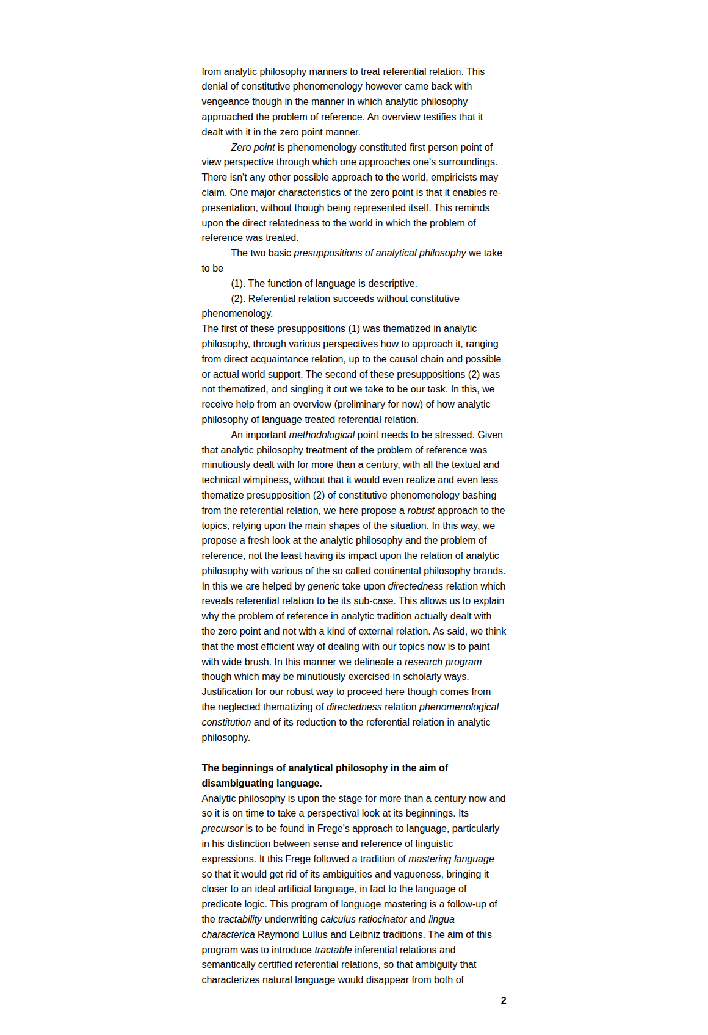from analytic philosophy manners to treat referential relation. This denial of constitutive phenomenology however came back with vengeance though in the manner in which analytic philosophy approached the problem of reference. An overview testifies that it dealt with it in the zero point manner.
Zero point is phenomenology constituted first person point of view perspective through which one approaches one's surroundings. There isn't any other possible approach to the world, empiricists may claim. One major characteristics of the zero point is that it enables re-presentation, without though being represented itself. This reminds upon the direct relatedness to the world in which the problem of reference was treated.
The two basic presuppositions of analytical philosophy we take to be
(1). The function of language is descriptive.
(2). Referential relation succeeds without constitutive phenomenology.
The first of these presuppositions (1) was thematized in analytic philosophy, through various perspectives how to approach it, ranging from direct acquaintance relation, up to the causal chain and possible or actual world support. The second of these presuppositions (2) was not thematized, and singling it out we take to be our task. In this, we receive help from an overview (preliminary for now) of how analytic philosophy of language treated referential relation.
An important methodological point needs to be stressed. Given that analytic philosophy treatment of the problem of reference was minutiously dealt with for more than a century, with all the textual and technical wimpiness, without that it would even realize and even less thematize presupposition (2) of constitutive phenomenology bashing from the referential relation, we here propose a robust approach to the topics, relying upon the main shapes of the situation. In this way, we propose a fresh look at the analytic philosophy and the problem of reference, not the least having its impact upon the relation of analytic philosophy with various of the so called continental philosophy brands. In this we are helped by generic take upon directedness relation which reveals referential relation to be its sub-case. This allows us to explain why the problem of reference in analytic tradition actually dealt with the zero point and not with a kind of external relation. As said, we think that the most efficient way of dealing with our topics now is to paint with wide brush. In this manner we delineate a research program though which may be minutiously exercised in scholarly ways. Justification for our robust way to proceed here though comes from the neglected thematizing of directedness relation phenomenological constitution and of its reduction to the referential relation in analytic philosophy.
The beginnings of analytical philosophy in the aim of disambiguating language.
Analytic philosophy is upon the stage for more than a century now and so it is on time to take a perspectival look at its beginnings. Its precursor is to be found in Frege's approach to language, particularly in his distinction between sense and reference of linguistic expressions. It this Frege followed a tradition of mastering language so that it would get rid of its ambiguities and vagueness, bringing it closer to an ideal artificial language, in fact to the language of predicate logic. This program of language mastering is a follow-up of the tractability underwriting calculus ratiocinator and lingua characterica Raymond Lullus and Leibniz traditions. The aim of this program was to introduce tractable inferential relations and semantically certified referential relations, so that ambiguity that characterizes natural language would disappear from both of
2